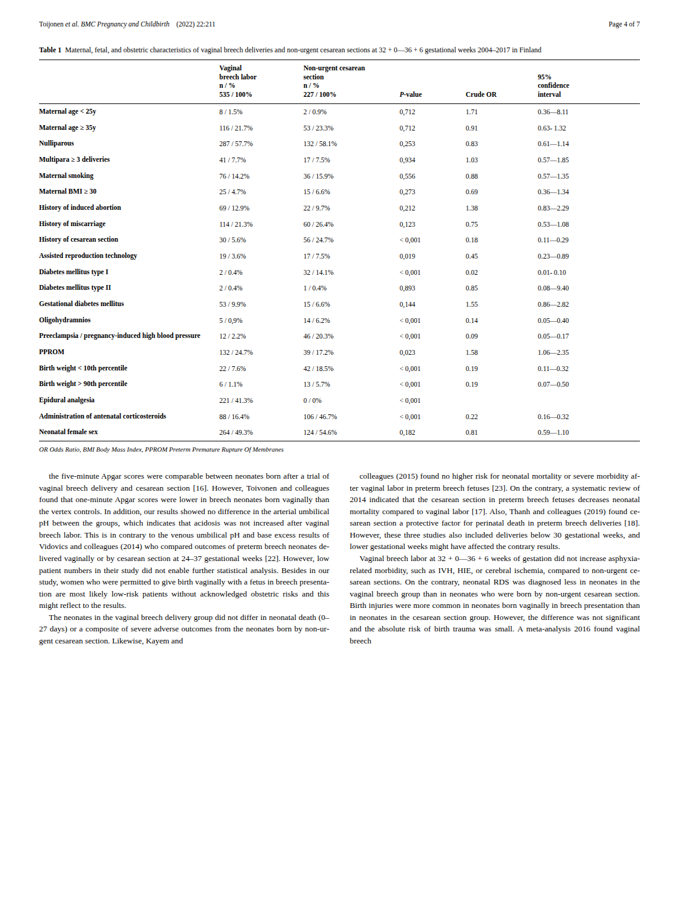Toijonen et al. BMC Pregnancy and Childbirth (2022) 22:211
Page 4 of 7
Table 1 Maternal, fetal, and obstetric characteristics of vaginal breech deliveries and non-urgent cesarean sections at 32 + 0—36 + 6 gestational weeks 2004–2017 in Finland
| | Vaginal breech labor n / % 535 / 100% | Non-urgent cesarean section n / % 227 / 100% | P -value | Crude OR | 95% confidence interval |
| --- | --- | --- | --- | --- | --- |
| Maternal age < 25y | 8 / 1.5% | 2 / 0.9% | 0,712 | 1.71 | 0.36—8.11 |
| Maternal age ≥ 35y | 116 / 21.7% | 53 / 23.3% | 0,712 | 0.91 | 0.63- 1.32 |
| Nulliparous | 287 / 57.7% | 132 / 58.1% | 0,253 | 0.83 | 0.61—1.14 |
| Multipara ≥ 3 deliveries | 41 / 7.7% | 17 / 7.5% | 0,934 | 1.03 | 0.57—1.85 |
| Maternal smoking | 76 / 14.2% | 36 / 15.9% | 0,556 | 0.88 | 0.57—1.35 |
| Maternal BMI ≥ 30 | 25 / 4.7% | 15 / 6.6% | 0,273 | 0.69 | 0.36—1.34 |
| History of induced abortion | 69 / 12.9% | 22 / 9.7% | 0,212 | 1.38 | 0.83—2.29 |
| History of miscarriage | 114 / 21.3% | 60 / 26.4% | 0,123 | 0.75 | 0.53—1.08 |
| History of cesarean section | 30 / 5.6% | 56 / 24.7% | < 0,001 | 0.18 | 0.11—0.29 |
| Assisted reproduction technology | 19 / 3.6% | 17 / 7.5% | 0,019 | 0.45 | 0.23—0.89 |
| Diabetes mellitus type I | 2 / 0.4% | 32 / 14.1% | < 0,001 | 0.02 | 0.01- 0.10 |
| Diabetes mellitus type II | 2 / 0.4% | 1 / 0.4% | 0,893 | 0.85 | 0.08—9.40 |
| Gestational diabetes mellitus | 53 / 9.9% | 15 / 6.6% | 0,144 | 1.55 | 0.86—2.82 |
| Oligohydramnios | 5 / 0,9% | 14 / 6.2% | < 0,001 | 0.14 | 0.05—0.40 |
| Preeclampsia / pregnancy-induced high blood pressure | 12 / 2.2% | 46 / 20.3% | < 0,001 | 0.09 | 0.05—0.17 |
| PPROM | 132 / 24.7% | 39 / 17.2% | 0,023 | 1.58 | 1.06—2.35 |
| Birth weight < 10th percentile | 22 / 7.6% | 42 / 18.5% | < 0,001 | 0.19 | 0.11—0.32 |
| Birth weight > 90th percentile | 6 / 1.1% | 13 / 5.7% | < 0,001 | 0.19 | 0.07—0.50 |
| Epidural analgesia | 221 / 41.3% | 0 / 0% | < 0,001 | | |
| Administration of antenatal corticosteroids | 88 / 16.4% | 106 / 46.7% | < 0,001 | 0.22 | 0.16—0.32 |
| Neonatal female sex | 264 / 49.3% | 124 / 54.6% | 0,182 | 0.81 | 0.59—1.10 |
OR Odds Ratio, BMI Body Mass Index, PPROM Preterm Premature Rupture Of Membranes
the five-minute Apgar scores were comparable between neonates born after a trial of vaginal breech delivery and cesarean section [16]. However, Toivonen and colleagues found that one-minute Apgar scores were lower in breech neonates born vaginally than the vertex controls. In addition, our results showed no difference in the arterial umbilical pH between the groups, which indicates that acidosis was not increased after vaginal breech labor. This is in contrary to the venous umbilical pH and base excess results of Vidovics and colleagues (2014) who compared outcomes of preterm breech neonates delivered vaginally or by cesarean section at 24–37 gestational weeks [22]. However, low patient numbers in their study did not enable further statistical analysis. Besides in our study, women who were permitted to give birth vaginally with a fetus in breech presentation are most likely low-risk patients without acknowledged obstetric risks and this might reflect to the results.
The neonates in the vaginal breech delivery group did not differ in neonatal death (0–27 days) or a composite of severe adverse outcomes from the neonates born by non-urgent cesarean section. Likewise, Kayem and
colleagues (2015) found no higher risk for neonatal mortality or severe morbidity after vaginal labor in preterm breech fetuses [23]. On the contrary, a systematic review of 2014 indicated that the cesarean section in preterm breech fetuses decreases neonatal mortality compared to vaginal labor [17]. Also, Thanh and colleagues (2019) found cesarean section a protective factor for perinatal death in preterm breech deliveries [18]. However, these three studies also included deliveries below 30 gestational weeks, and lower gestational weeks might have affected the contrary results.
Vaginal breech labor at 32 + 0—36 + 6 weeks of gestation did not increase asphyxia-related morbidity, such as IVH, HIE, or cerebral ischemia, compared to non-urgent cesarean sections. On the contrary, neonatal RDS was diagnosed less in neonates in the vaginal breech group than in neonates who were born by non-urgent cesarean section. Birth injuries were more common in neonates born vaginally in breech presentation than in neonates in the cesarean section group. However, the difference was not significant and the absolute risk of birth trauma was small. A meta-analysis 2016 found vaginal breech